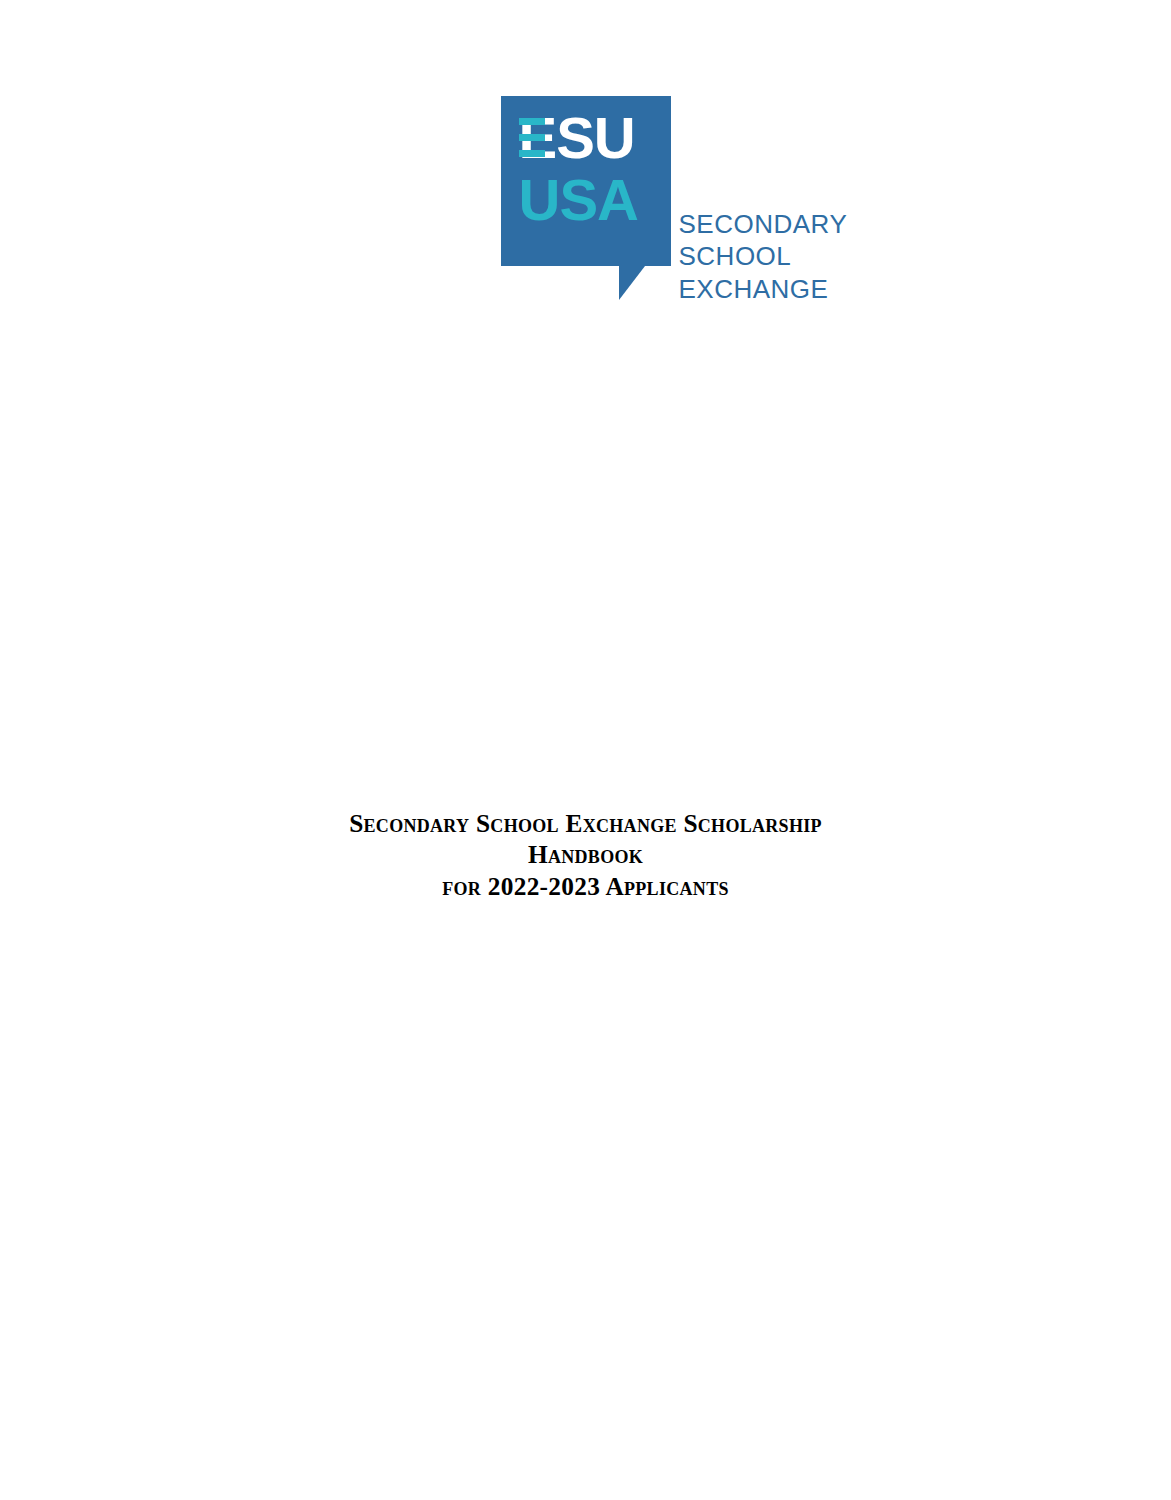ESU USA
SECONDARY
SCHOOL
EXCHANGE
Secondary School Exchange Scholarship
Handbook
for 2022-2023 Applicants